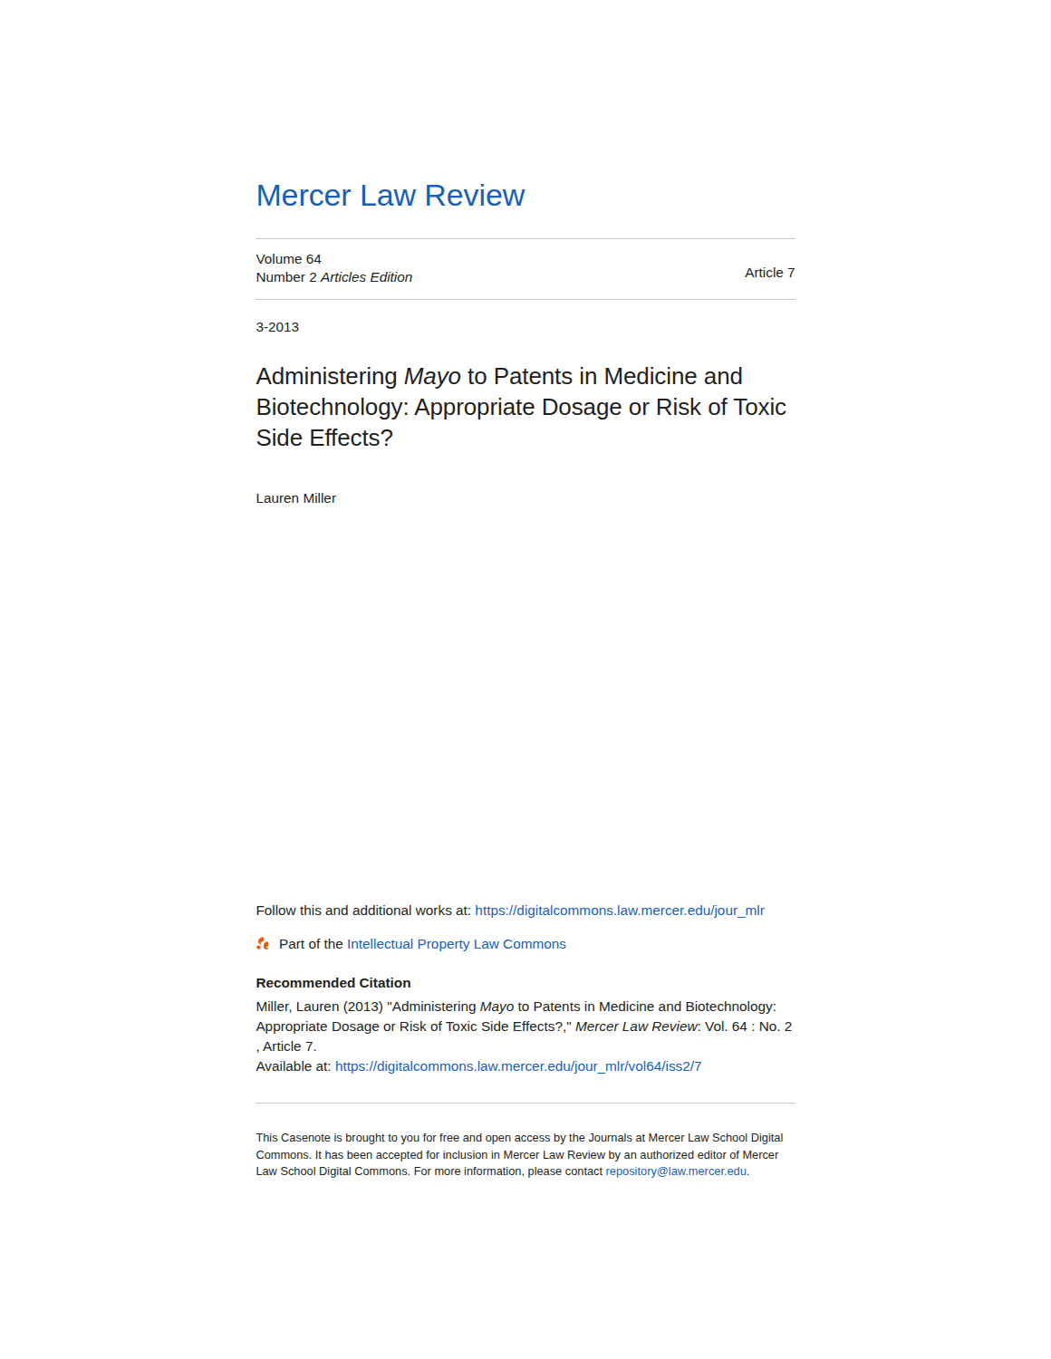Mercer Law Review
Volume 64
Number 2 Articles Edition
Article 7
3-2013
Administering Mayo to Patents in Medicine and Biotechnology: Appropriate Dosage or Risk of Toxic Side Effects?
Lauren Miller
Follow this and additional works at: https://digitalcommons.law.mercer.edu/jour_mlr
Part of the Intellectual Property Law Commons
Recommended Citation
Miller, Lauren (2013) "Administering Mayo to Patents in Medicine and Biotechnology: Appropriate Dosage or Risk of Toxic Side Effects?," Mercer Law Review: Vol. 64 : No. 2 , Article 7.
Available at: https://digitalcommons.law.mercer.edu/jour_mlr/vol64/iss2/7
This Casenote is brought to you for free and open access by the Journals at Mercer Law School Digital Commons. It has been accepted for inclusion in Mercer Law Review by an authorized editor of Mercer Law School Digital Commons. For more information, please contact repository@law.mercer.edu.